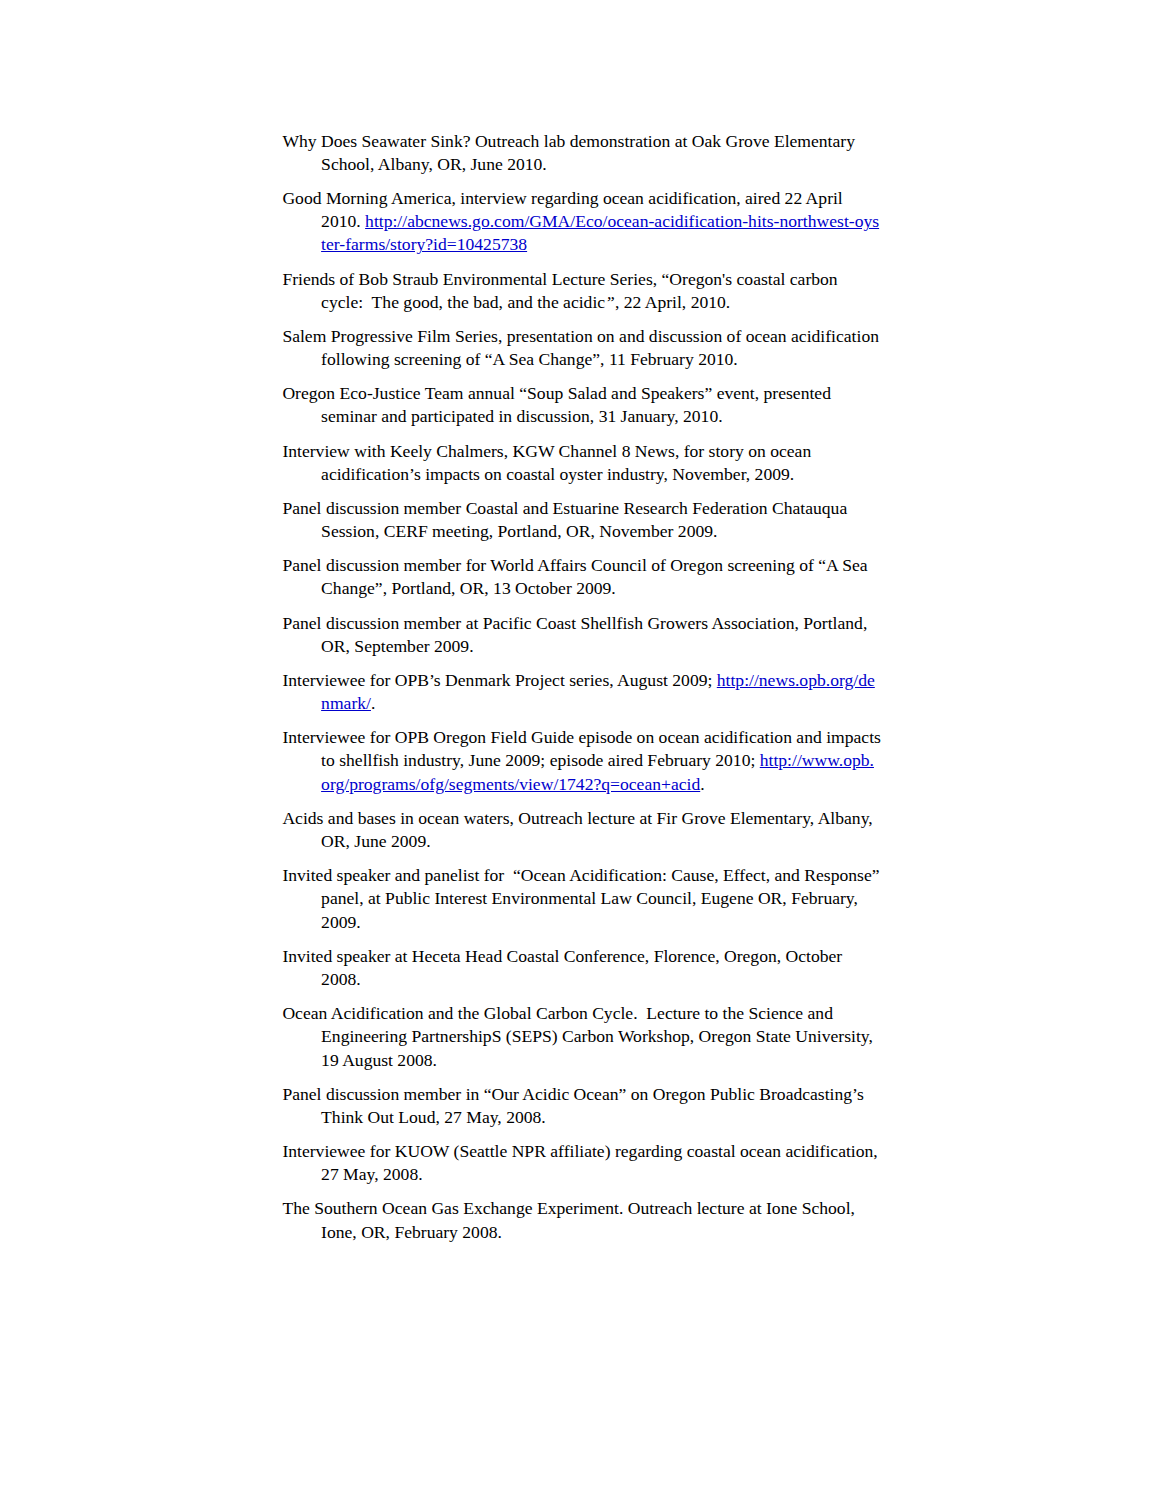Why Does Seawater Sink? Outreach lab demonstration at Oak Grove Elementary School, Albany, OR, June 2010.
Good Morning America, interview regarding ocean acidification, aired 22 April 2010. http://abcnews.go.com/GMA/Eco/ocean-acidification-hits-northwest-oyster-farms/story?id=10425738
Friends of Bob Straub Environmental Lecture Series, “Oregon's coastal carbon cycle: The good, the bad, and the acidic”, 22 April, 2010.
Salem Progressive Film Series, presentation on and discussion of ocean acidification following screening of “A Sea Change”, 11 February 2010.
Oregon Eco-Justice Team annual “Soup Salad and Speakers” event, presented seminar and participated in discussion, 31 January, 2010.
Interview with Keely Chalmers, KGW Channel 8 News, for story on ocean acidification’s impacts on coastal oyster industry, November, 2009.
Panel discussion member Coastal and Estuarine Research Federation Chatauqua Session, CERF meeting, Portland, OR, November 2009.
Panel discussion member for World Affairs Council of Oregon screening of “A Sea Change”, Portland, OR, 13 October 2009.
Panel discussion member at Pacific Coast Shellfish Growers Association, Portland, OR, September 2009.
Interviewee for OPB’s Denmark Project series, August 2009; http://news.opb.org/denmark/.
Interviewee for OPB Oregon Field Guide episode on ocean acidification and impacts to shellfish industry, June 2009; episode aired February 2010; http://www.opb.org/programs/ofg/segments/view/1742?q=ocean+acid.
Acids and bases in ocean waters, Outreach lecture at Fir Grove Elementary, Albany, OR, June 2009.
Invited speaker and panelist for “Ocean Acidification: Cause, Effect, and Response” panel, at Public Interest Environmental Law Council, Eugene OR, February, 2009.
Invited speaker at Heceta Head Coastal Conference, Florence, Oregon, October 2008.
Ocean Acidification and the Global Carbon Cycle. Lecture to the Science and Engineering PartnershipS (SEPS) Carbon Workshop, Oregon State University, 19 August 2008.
Panel discussion member in “Our Acidic Ocean” on Oregon Public Broadcasting’s Think Out Loud, 27 May, 2008.
Interviewee for KUOW (Seattle NPR affiliate) regarding coastal ocean acidification, 27 May, 2008.
The Southern Ocean Gas Exchange Experiment. Outreach lecture at Ione School, Ione, OR, February 2008.